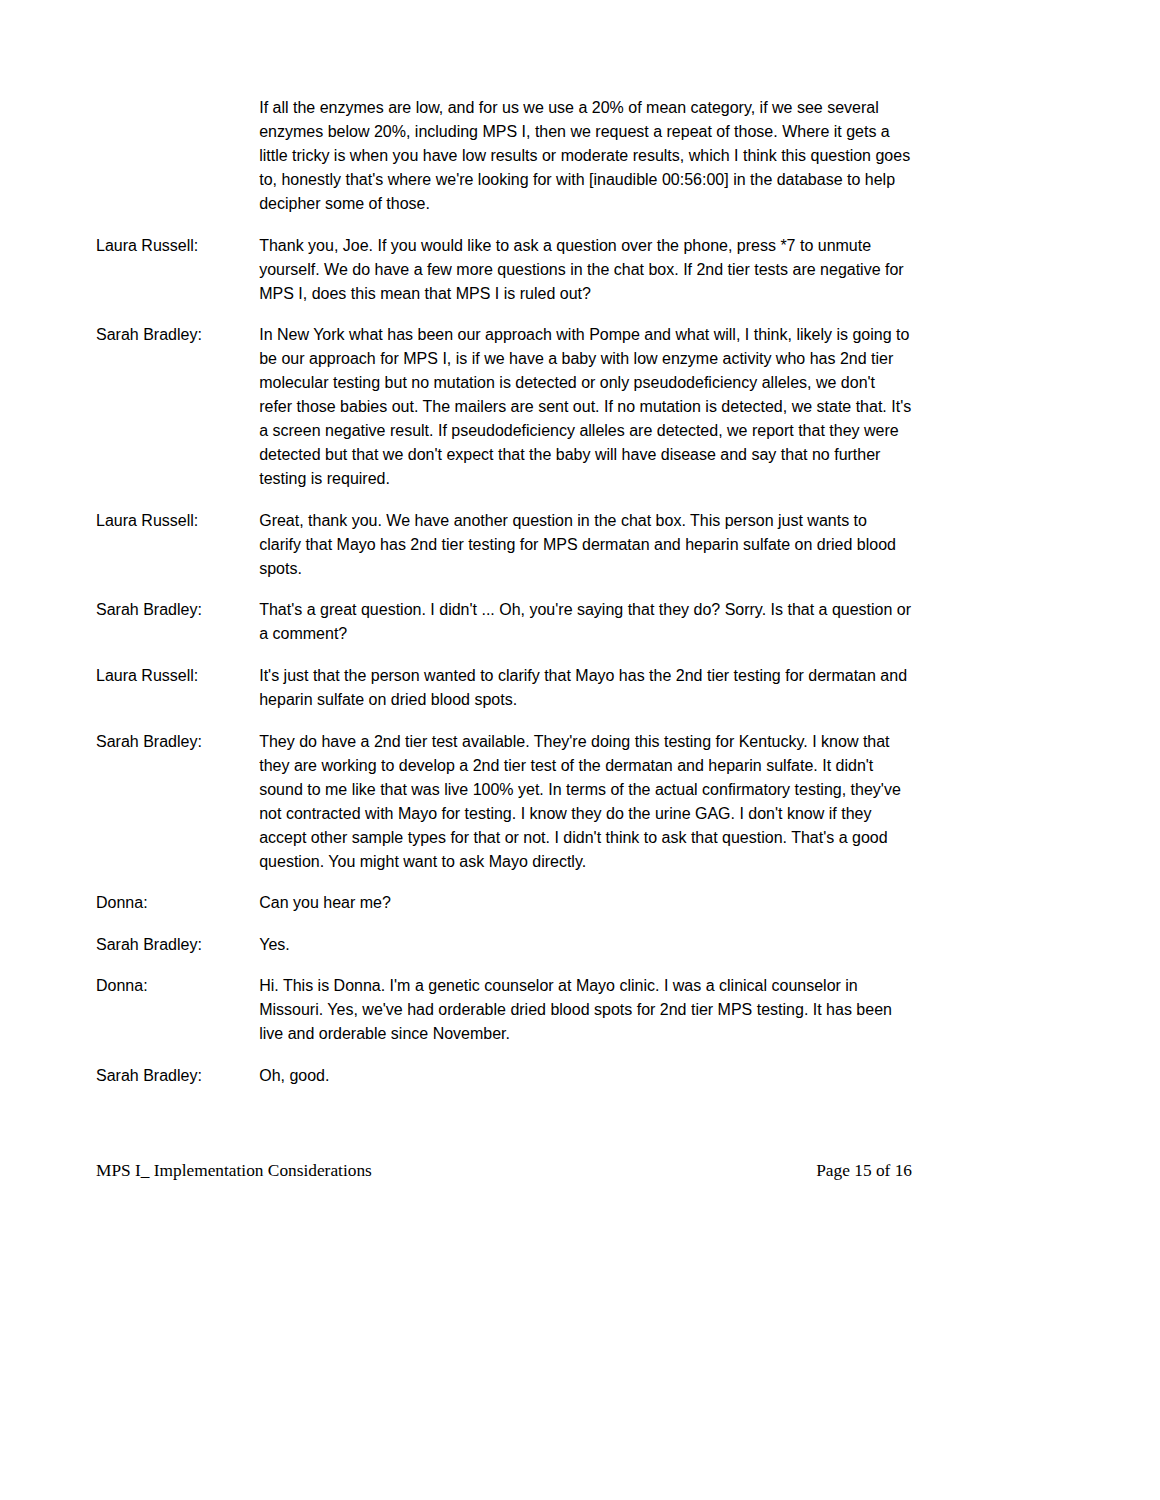If all the enzymes are low, and for us we use a 20% of mean category, if we see several enzymes below 20%, including MPS I, then we request a repeat of those. Where it gets a little tricky is when you have low results or moderate results, which I think this question goes to, honestly that's where we're looking for with [inaudible 00:56:00] in the database to help decipher some of those.
Laura Russell:
Thank you, Joe. If you would like to ask a question over the phone, press *7 to unmute yourself. We do have a few more questions in the chat box. If 2nd tier tests are negative for MPS I, does this mean that MPS I is ruled out?
Sarah Bradley:
In New York what has been our approach with Pompe and what will, I think, likely is going to be our approach for MPS I, is if we have a baby with low enzyme activity who has 2nd tier molecular testing but no mutation is detected or only pseudodeficiency alleles, we don't refer those babies out. The mailers are sent out. If no mutation is detected, we state that. It's a screen negative result. If pseudodeficiency alleles are detected, we report that they were detected but that we don't expect that the baby will have disease and say that no further testing is required.
Laura Russell:
Great, thank you. We have another question in the chat box. This person just wants to clarify that Mayo has 2nd tier testing for MPS dermatan and heparin sulfate on dried blood spots.
Sarah Bradley:
That's a great question. I didn't ... Oh, you're saying that they do? Sorry. Is that a question or a comment?
Laura Russell:
It's just that the person wanted to clarify that Mayo has the 2nd tier testing for dermatan and heparin sulfate on dried blood spots.
Sarah Bradley:
They do have a 2nd tier test available. They're doing this testing for Kentucky. I know that they are working to develop a 2nd tier test of the dermatan and heparin sulfate. It didn't sound to me like that was live 100% yet. In terms of the actual confirmatory testing, they've not contracted with Mayo for testing. I know they do the urine GAG. I don't know if they accept other sample types for that or not. I didn't think to ask that question. That's a good question. You might want to ask Mayo directly.
Donna:
Can you hear me?
Sarah Bradley:
Yes.
Donna:
Hi. This is Donna. I'm a genetic counselor at Mayo clinic. I was a clinical counselor in Missouri. Yes, we've had orderable dried blood spots for 2nd tier MPS testing. It has been live and orderable since November.
Sarah Bradley:
Oh, good.
MPS I_ Implementation Considerations Page 15 of 16